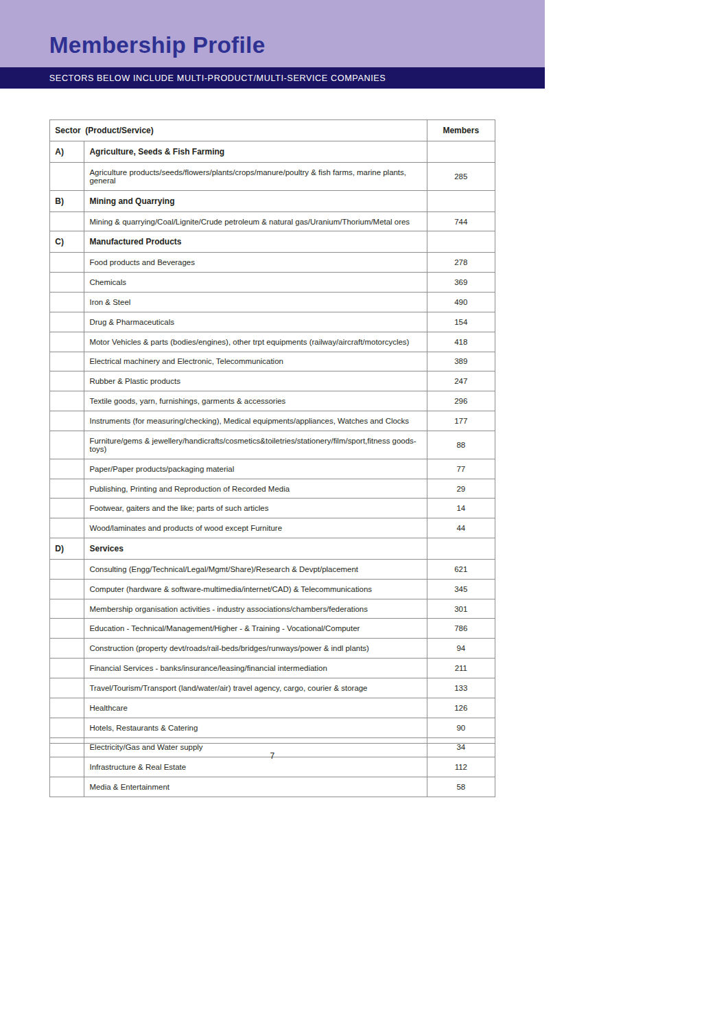Membership Profile
Sectors below include multi-product/multi-service companies
| Sector (Product/Service) | Members |
| --- | --- |
| A) | Agriculture, Seeds & Fish Farming | |
| | Agriculture products/seeds/flowers/plants/crops/manure/poultry & fish farms, marine plants, general | 285 |
| B) | Mining and Quarrying | |
| | Mining & quarrying/Coal/Lignite/Crude petroleum & natural gas/Uranium/Thorium/Metal ores | 744 |
| C) | Manufactured Products | |
| | Food products and Beverages | 278 |
| | Chemicals | 369 |
| | Iron & Steel | 490 |
| | Drug & Pharmaceuticals | 154 |
| | Motor Vehicles & parts (bodies/engines), other trpt equipments (railway/aircraft/motorcycles) | 418 |
| | Electrical machinery and Electronic, Telecommunication | 389 |
| | Rubber & Plastic products | 247 |
| | Textile goods, yarn, furnishings, garments & accessories | 296 |
| | Instruments (for measuring/checking), Medical equipments/appliances, Watches and Clocks | 177 |
| | Furniture/gems & jewellery/handicrafts/cosmetics&toiletries/stationery/film/sport,fitness goods-toys) | 88 |
| | Paper/Paper products/packaging material | 77 |
| | Publishing, Printing and Reproduction of Recorded Media | 29 |
| | Footwear, gaiters and the like; parts of such articles | 14 |
| | Wood/laminates and products of wood except Furniture | 44 |
| D) | Services | |
| | Consulting (Engg/Technical/Legal/Mgmt/Share)/Research & Devpt/placement | 621 |
| | Computer (hardware & software-multimedia/internet/CAD) & Telecommunications | 345 |
| | Membership organisation activities - industry associations/chambers/federations | 301 |
| | Education - Technical/Management/Higher - & Training - Vocational/Computer | 786 |
| | Construction (property devt/roads/rail-beds/bridges/runways/power & indl plants) | 94 |
| | Financial Services - banks/insurance/leasing/financial intermediation | 211 |
| | Travel/Tourism/Transport (land/water/air) travel agency, cargo, courier & storage | 133 |
| | Healthcare | 126 |
| | Hotels, Restaurants & Catering | 90 |
| | Electricity/Gas and Water supply | 34 |
| | Infrastructure & Real Estate | 112 |
| | Media & Entertainment | 58 |
7